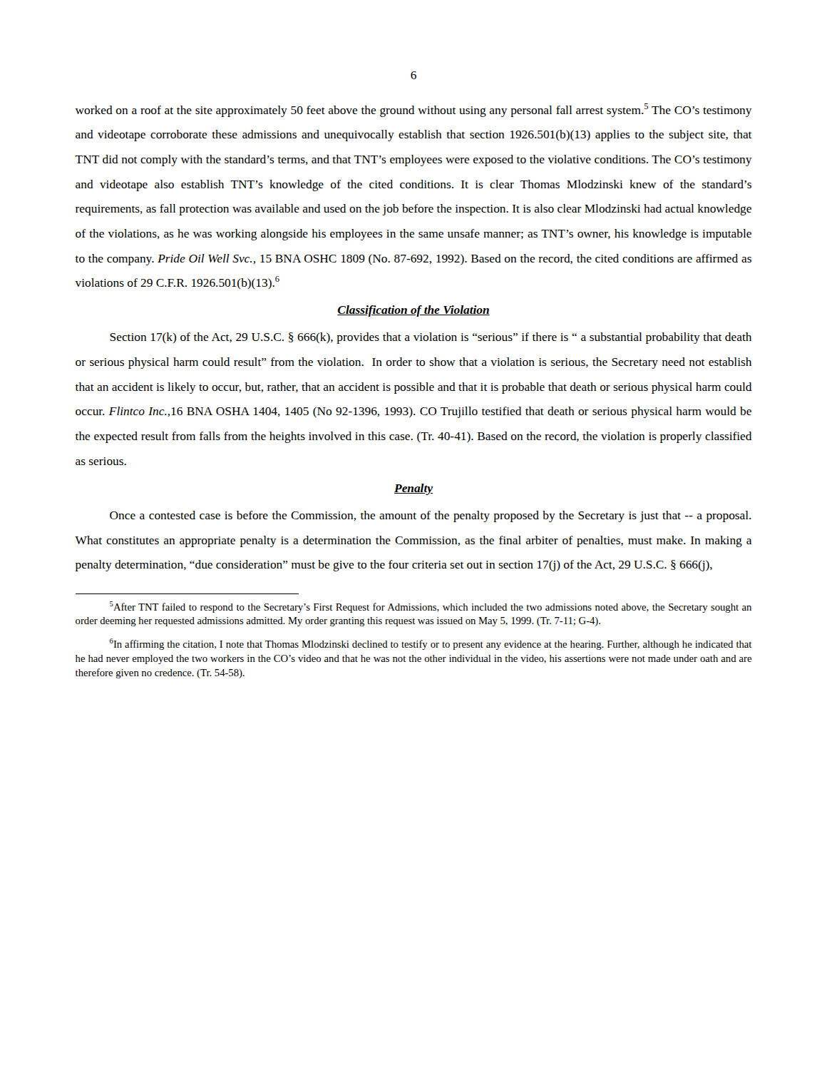6
worked on a roof at the site approximately 50 feet above the ground without using any personal fall arrest system.5 The CO’s testimony and videotape corroborate these admissions and unequivocally establish that section 1926.501(b)(13) applies to the subject site, that TNT did not comply with the standard’s terms, and that TNT’s employees were exposed to the violative conditions. The CO’s testimony and videotape also establish TNT’s knowledge of the cited conditions. It is clear Thomas Mlodzinski knew of the standard’s requirements, as fall protection was available and used on the job before the inspection. It is also clear Mlodzinski had actual knowledge of the violations, as he was working alongside his employees in the same unsafe manner; as TNT’s owner, his knowledge is imputable to the company. Pride Oil Well Svc., 15 BNA OSHC 1809 (No. 87-692, 1992). Based on the record, the cited conditions are affirmed as violations of 29 C.F.R. 1926.501(b)(13).6
Classification of the Violation
Section 17(k) of the Act, 29 U.S.C. § 666(k), provides that a violation is “serious” if there is “ a substantial probability that death or serious physical harm could result” from the violation. In order to show that a violation is serious, the Secretary need not establish that an accident is likely to occur, but, rather, that an accident is possible and that it is probable that death or serious physical harm could occur. Flintco Inc.,16 BNA OSHA 1404, 1405 (No 92-1396, 1993). CO Trujillo testified that death or serious physical harm would be the expected result from falls from the heights involved in this case. (Tr. 40-41). Based on the record, the violation is properly classified as serious.
Penalty
Once a contested case is before the Commission, the amount of the penalty proposed by the Secretary is just that -- a proposal. What constitutes an appropriate penalty is a determination the Commission, as the final arbiter of penalties, must make. In making a penalty determination, “due consideration” must be give to the four criteria set out in section 17(j) of the Act, 29 U.S.C. § 666(j),
5After TNT failed to respond to the Secretary’s First Request for Admissions, which included the two admissions noted above, the Secretary sought an order deeming her requested admissions admitted. My order granting this request was issued on May 5, 1999. (Tr. 7-11; G-4).
6In affirming the citation, I note that Thomas Mlodzinski declined to testify or to present any evidence at the hearing. Further, although he indicated that he had never employed the two workers in the CO’s video and that he was not the other individual in the video, his assertions were not made under oath and are therefore given no credence. (Tr. 54-58).